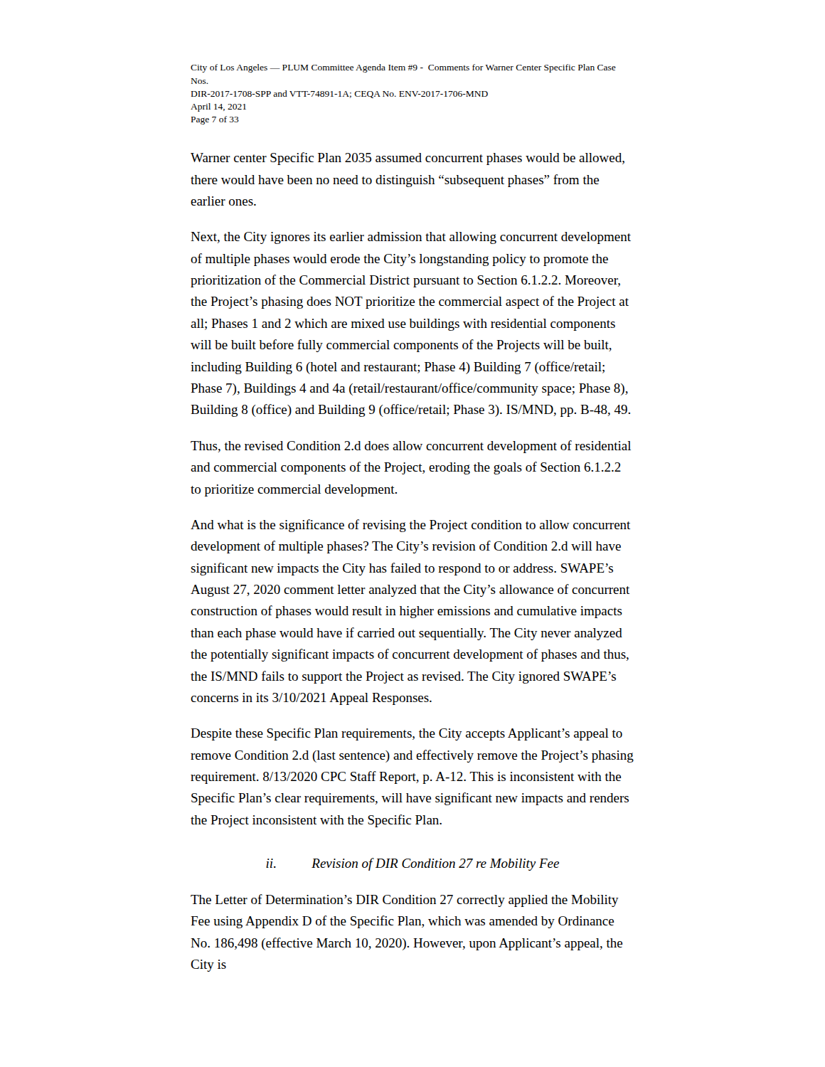City of Los Angeles — PLUM Committee Agenda Item #9 - Comments for Warner Center Specific Plan Case Nos.
DIR-2017-1708-SPP and VTT-74891-1A; CEQA No. ENV-2017-1706-MND
April 14, 2021
Page 7 of 33
Warner center Specific Plan 2035 assumed concurrent phases would be allowed, there would have been no need to distinguish “subsequent phases” from the earlier ones.
Next, the City ignores its earlier admission that allowing concurrent development of multiple phases would erode the City’s longstanding policy to promote the prioritization of the Commercial District pursuant to Section 6.1.2.2. Moreover, the Project’s phasing does NOT prioritize the commercial aspect of the Project at all; Phases 1 and 2 which are mixed use buildings with residential components will be built before fully commercial components of the Projects will be built, including Building 6 (hotel and restaurant; Phase 4) Building 7 (office/retail; Phase 7), Buildings 4 and 4a (retail/restaurant/office/community space; Phase 8), Building 8 (office) and Building 9 (office/retail; Phase 3). IS/MND, pp. B-48, 49.
Thus, the revised Condition 2.d does allow concurrent development of residential and commercial components of the Project, eroding the goals of Section 6.1.2.2 to prioritize commercial development.
And what is the significance of revising the Project condition to allow concurrent development of multiple phases? The City’s revision of Condition 2.d will have significant new impacts the City has failed to respond to or address. SWAPE’s August 27, 2020 comment letter analyzed that the City’s allowance of concurrent construction of phases would result in higher emissions and cumulative impacts than each phase would have if carried out sequentially. The City never analyzed the potentially significant impacts of concurrent development of phases and thus, the IS/MND fails to support the Project as revised. The City ignored SWAPE’s concerns in its 3/10/2021 Appeal Responses.
Despite these Specific Plan requirements, the City accepts Applicant’s appeal to remove Condition 2.d (last sentence) and effectively remove the Project’s phasing requirement. 8/13/2020 CPC Staff Report, p. A-12. This is inconsistent with the Specific Plan’s clear requirements, will have significant new impacts and renders the Project inconsistent with the Specific Plan.
ii. Revision of DIR Condition 27 re Mobility Fee
The Letter of Determination’s DIR Condition 27 correctly applied the Mobility Fee using Appendix D of the Specific Plan, which was amended by Ordinance No. 186,498 (effective March 10, 2020). However, upon Applicant’s appeal, the City is